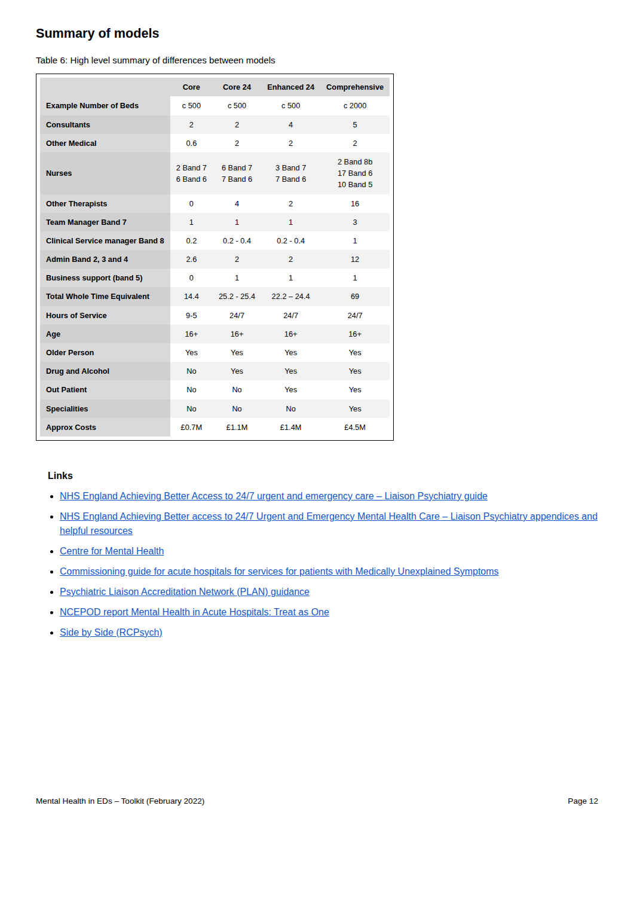Summary of models
Table 6: High level summary of differences between models
| | Core | Core 24 | Enhanced 24 | Comprehensive |
| --- | --- | --- | --- | --- |
| Example Number of Beds | c 500 | c 500 | c 500 | c 2000 |
| Consultants | 2 | 2 | 4 | 5 |
| Other Medical | 0.6 | 2 | 2 | 2 |
| Nurses | 2 Band 7 6 Band 6 | 6 Band 7 7 Band 6 | 3 Band 7 7 Band 6 | 2 Band 8b 17 Band 6 10 Band 5 |
| Other Therapists | 0 | 4 | 2 | 16 |
| Team Manager Band 7 | 1 | 1 | 1 | 3 |
| Clinical Service manager Band 8 | 0.2 | 0.2 - 0.4 | 0.2 - 0.4 | 1 |
| Admin Band 2, 3 and 4 | 2.6 | 2 | 2 | 12 |
| Business support (band 5) | 0 | 1 | 1 | 1 |
| Total Whole Time Equivalent | 14.4 | 25.2 - 25.4 | 22.2 – 24.4 | 69 |
| Hours of Service | 9-5 | 24/7 | 24/7 | 24/7 |
| Age | 16+ | 16+ | 16+ | 16+ |
| Older Person | Yes | Yes | Yes | Yes |
| Drug and Alcohol | No | Yes | Yes | Yes |
| Out Patient | No | No | Yes | Yes |
| Specialities | No | No | No | Yes |
| Approx Costs | £0.7M | £1.1M | £1.4M | £4.5M |
Links
NHS England Achieving Better Access to 24/7 urgent and emergency care – Liaison Psychiatry guide
NHS England Achieving Better access to 24/7 Urgent and Emergency Mental Health Care – Liaison Psychiatry appendices and helpful resources
Centre for Mental Health
Commissioning guide for acute hospitals for services for patients with Medically Unexplained Symptoms
Psychiatric Liaison Accreditation Network (PLAN) guidance
NCEPOD report Mental Health in Acute Hospitals: Treat as One
Side by Side (RCPsych)
Mental Health in EDs – Toolkit (February 2022) Page 12